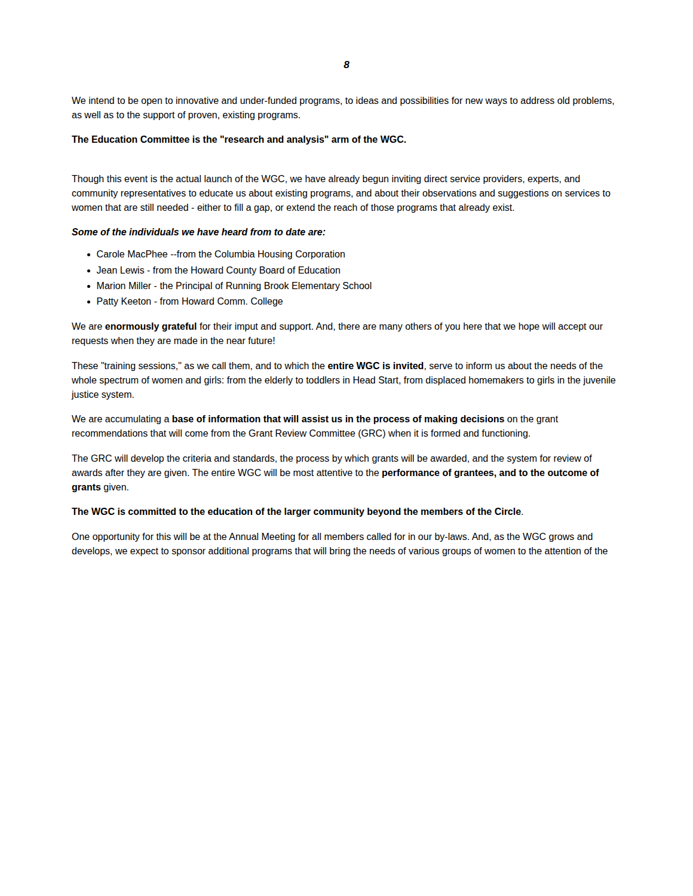8
We intend to be open to innovative and under-funded programs, to ideas and possibilities for new ways to address old problems, as well as to the support of proven, existing programs.
The Education Committee is the "research and analysis" arm of the WGC.
Though this event is the actual launch of the WGC, we have already begun inviting direct service providers, experts, and community representatives to educate us about existing programs, and about their observations and suggestions on services to women that are still needed - either to fill a gap, or extend the reach of those programs that already exist.
Some of the individuals we have heard from to date are:
Carole MacPhee --from the Columbia Housing Corporation
Jean Lewis - from the Howard County Board of Education
Marion Miller - the Principal of Running Brook Elementary School
Patty Keeton - from Howard Comm. College
We are enormously grateful for their imput and support. And, there are many others of you here that we hope will accept our requests when they are made in the near future!
These "training sessions," as we call them, and to which the entire WGC is invited, serve to inform us about the needs of the whole spectrum of women and girls: from the elderly to toddlers in Head Start, from displaced homemakers to girls in the juvenile justice system.
We are accumulating a base of information that will assist us in the process of making decisions on the grant recommendations that will come from the Grant Review Committee (GRC) when it is formed and functioning.
The GRC will develop the criteria and standards, the process by which grants will be awarded, and the system for review of awards after they are given. The entire WGC will be most attentive to the performance of grantees, and to the outcome of grants given.
The WGC is committed to the education of the larger community beyond the members of the Circle.
One opportunity for this will be at the Annual Meeting for all members called for in our by-laws. And, as the WGC grows and develops, we expect to sponsor additional programs that will bring the needs of various groups of women to the attention of the